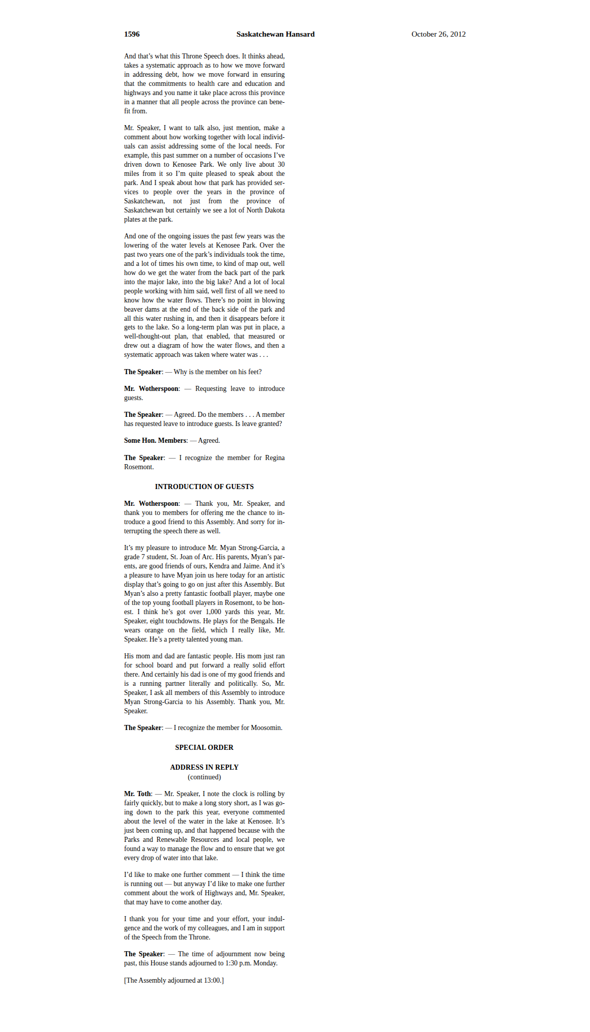1596 Saskatchewan Hansard October 26, 2012
And that’s what this Throne Speech does. It thinks ahead, takes a systematic approach as to how we move forward in addressing debt, how we move forward in ensuring that the commitments to health care and education and highways and you name it take place across this province in a manner that all people across the province can benefit from.
Mr. Speaker, I want to talk also, just mention, make a comment about how working together with local individuals can assist addressing some of the local needs. For example, this past summer on a number of occasions I’ve driven down to Kenosee Park. We only live about 30 miles from it so I’m quite pleased to speak about the park. And I speak about how that park has provided services to people over the years in the province of Saskatchewan, not just from the province of Saskatchewan but certainly we see a lot of North Dakota plates at the park.
And one of the ongoing issues the past few years was the lowering of the water levels at Kenosee Park. Over the past two years one of the park’s individuals took the time, and a lot of times his own time, to kind of map out, well how do we get the water from the back part of the park into the major lake, into the big lake? And a lot of local people working with him said, well first of all we need to know how the water flows. There’s no point in blowing beaver dams at the end of the back side of the park and all this water rushing in, and then it disappears before it gets to the lake. So a long-term plan was put in place, a well-thought-out plan, that enabled, that measured or drew out a diagram of how the water flows, and then a systematic approach was taken where water was . . .
The Speaker: — Why is the member on his feet?
Mr. Wotherspoon: — Requesting leave to introduce guests.
The Speaker: — Agreed. Do the members . . . A member has requested leave to introduce guests. Is leave granted?
Some Hon. Members: — Agreed.
The Speaker: — I recognize the member for Regina Rosemont.
INTRODUCTION OF GUESTS
Mr. Wotherspoon: — Thank you, Mr. Speaker, and thank you to members for offering me the chance to introduce a good friend to this Assembly. And sorry for interrupting the speech there as well.
It’s my pleasure to introduce Mr. Myan Strong-Garcia, a grade 7 student, St. Joan of Arc. His parents, Myan’s parents, are good friends of ours, Kendra and Jaime. And it’s a pleasure to have Myan join us here today for an artistic display that’s going to go on just after this Assembly. But Myan’s also a pretty fantastic football player, maybe one of the top young football players in Rosemont, to be honest. I think he’s got over 1,000 yards this year, Mr. Speaker, eight touchdowns. He plays for the Bengals. He wears orange on the field, which I really like, Mr. Speaker. He’s a pretty talented young man.
His mom and dad are fantastic people. His mom just ran for school board and put forward a really solid effort there. And certainly his dad is one of my good friends and is a running partner literally and politically. So, Mr. Speaker, I ask all members of this Assembly to introduce Myan Strong-Garcia to his Assembly. Thank you, Mr. Speaker.
The Speaker: — I recognize the member for Moosomin.
SPECIAL ORDER
ADDRESS IN REPLY(continued)
Mr. Toth: — Mr. Speaker, I note the clock is rolling by fairly quickly, but to make a long story short, as I was going down to the park this year, everyone commented about the level of the water in the lake at Kenosee. It’s just been coming up, and that happened because with the Parks and Renewable Resources and local people, we found a way to manage the flow and to ensure that we got every drop of water into that lake.
I’d like to make one further comment — I think the time is running out — but anyway I’d like to make one further comment about the work of Highways and, Mr. Speaker, that may have to come another day.
I thank you for your time and your effort, your indulgence and the work of my colleagues, and I am in support of the Speech from the Throne.
The Speaker: — The time of adjournment now being past, this House stands adjourned to 1:30 p.m. Monday.
[The Assembly adjourned at 13:00.]